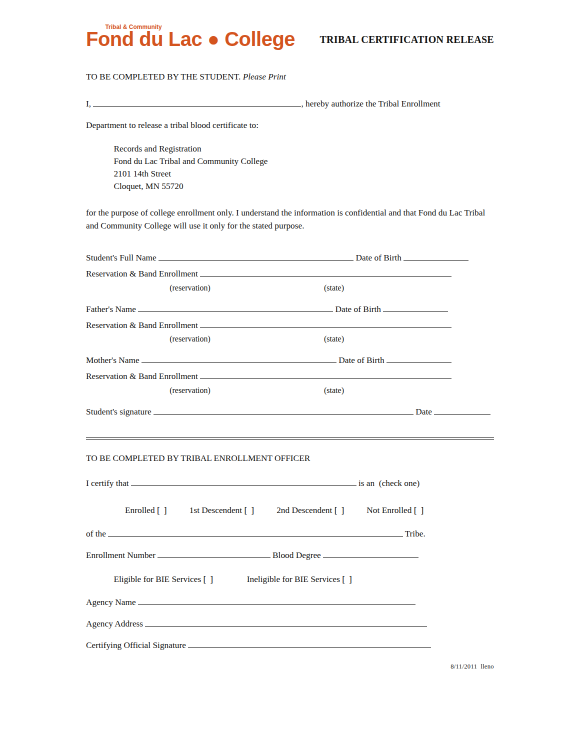Tribal & Community
Fond du Lac ● College
TRIBAL CERTIFICATION RELEASE
TO BE COMPLETED BY THE STUDENT. Please Print
I, , hereby authorize the Tribal Enrollment
Department to release a tribal blood certificate to:
Records and Registration
Fond du Lac Tribal and Community College
2101 14th Street
Cloquet, MN 55720
for the purpose of college enrollment only. I understand the information is confidential and that Fond du Lac Tribal and Community College will use it only for the stated purpose.
Student's Full Name Date of Birth
Reservation & Band Enrollment
(reservation)(state)
Father's Name Date of Birth
Reservation & Band Enrollment
(reservation)(state)
Mother's Name Date of Birth
Reservation & Band Enrollment
(reservation)(state)
Student's signature Date
TO BE COMPLETED BY TRIBAL ENROLLMENT OFFICER
I certify that is an (check one)
Enrolled [ ] 1st Descendent [ ] 2nd Descendent [ ] Not Enrolled [ ]
of the Tribe.
Enrollment Number Blood Degree
Eligible for BIE Services [ ] Ineligible for BIE Services [ ]
Agency Name
Agency Address
Certifying Official Signature
8/11/2011 lleno